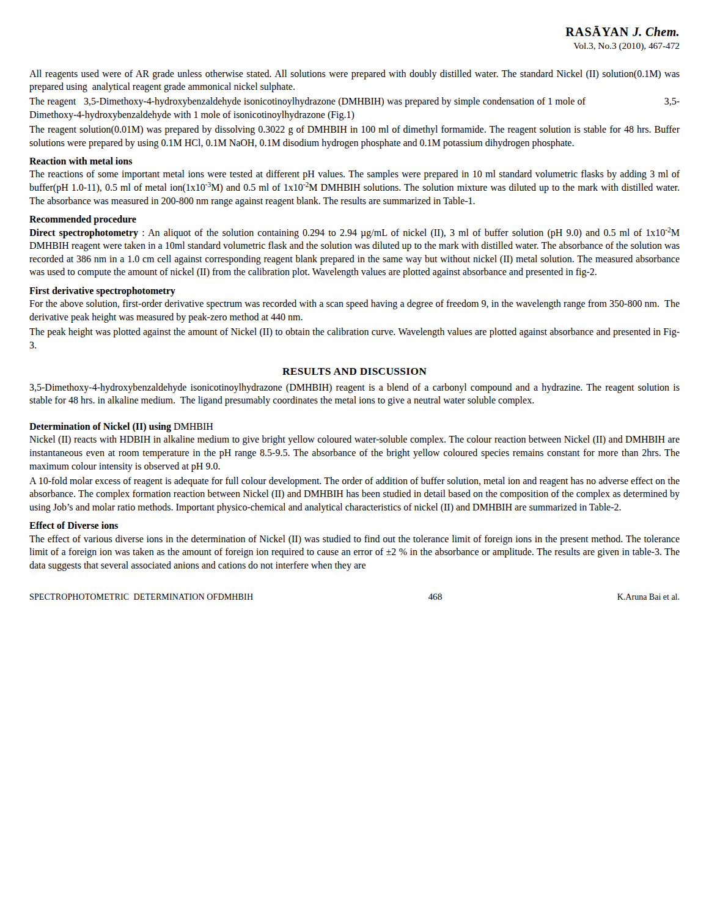RASĀYAN J. Chem.
Vol.3, No.3 (2010), 467-472
All reagents used were of AR grade unless otherwise stated. All solutions were prepared with doubly distilled water. The standard Nickel (II) solution(0.1M) was prepared using analytical reagent grade ammonical nickel sulphate.
The reagent 3,5-Dimethoxy-4-hydroxybenzaldehyde isonicotinoylhydrazone (DMHBIH) was prepared by simple condensation of 1 mole of 3,5-Dimethoxy-4-hydroxybenzaldehyde with 1 mole of isonicotinoylhydrazone (Fig.1)
The reagent solution(0.01M) was prepared by dissolving 0.3022 g of DMHBIH in 100 ml of dimethyl formamide. The reagent solution is stable for 48 hrs. Buffer solutions were prepared by using 0.1M HCl, 0.1M NaOH, 0.1M disodium hydrogen phosphate and 0.1M potassium dihydrogen phosphate.
Reaction with metal ions
The reactions of some important metal ions were tested at different pH values. The samples were prepared in 10 ml standard volumetric flasks by adding 3 ml of buffer(pH 1.0-11), 0.5 ml of metal ion(1x10-3M) and 0.5 ml of 1x10-2M DMHBIH solutions. The solution mixture was diluted up to the mark with distilled water. The absorbance was measured in 200-800 nm range against reagent blank. The results are summarized in Table-1.
Recommended procedure
Direct spectrophotometry : An aliquot of the solution containing 0.294 to 2.94 µg/mL of nickel (II), 3 ml of buffer solution (pH 9.0) and 0.5 ml of 1x10-2M DMHBIH reagent were taken in a 10ml standard volumetric flask and the solution was diluted up to the mark with distilled water. The absorbance of the solution was recorded at 386 nm in a 1.0 cm cell against corresponding reagent blank prepared in the same way but without nickel (II) metal solution. The measured absorbance was used to compute the amount of nickel (II) from the calibration plot. Wavelength values are plotted against absorbance and presented in fig-2.
First derivative spectrophotometry
For the above solution, first-order derivative spectrum was recorded with a scan speed having a degree of freedom 9, in the wavelength range from 350-800 nm. The derivative peak height was measured by peak-zero method at 440 nm.
The peak height was plotted against the amount of Nickel (II) to obtain the calibration curve. Wavelength values are plotted against absorbance and presented in Fig-3.
RESULTS AND DISCUSSION
3,5-Dimethoxy-4-hydroxybenzaldehyde isonicotinoylhydrazone (DMHBIH) reagent is a blend of a carbonyl compound and a hydrazine. The reagent solution is stable for 48 hrs. in alkaline medium. The ligand presumably coordinates the metal ions to give a neutral water soluble complex.
Determination of Nickel (II) using DMHBIH
Nickel (II) reacts with HDBIH in alkaline medium to give bright yellow coloured water-soluble complex. The colour reaction between Nickel (II) and DMHBIH are instantaneous even at room temperature in the pH range 8.5-9.5. The absorbance of the bright yellow coloured species remains constant for more than 2hrs. The maximum colour intensity is observed at pH 9.0.
A 10-fold molar excess of reagent is adequate for full colour development. The order of addition of buffer solution, metal ion and reagent has no adverse effect on the absorbance. The complex formation reaction between Nickel (II) and DMHBIH has been studied in detail based on the composition of the complex as determined by using Job’s and molar ratio methods. Important physico-chemical and analytical characteristics of nickel (II) and DMHBIH are summarized in Table-2.
Effect of Diverse ions
The effect of various diverse ions in the determination of Nickel (II) was studied to find out the tolerance limit of foreign ions in the present method. The tolerance limit of a foreign ion was taken as the amount of foreign ion required to cause an error of ±2 % in the absorbance or amplitude. The results are given in table-3. The data suggests that several associated anions and cations do not interfere when they are
SPECTROPHOTOMETRIC DETERMINATION OFDMHBIH
468
K.Aruna Bai et al.